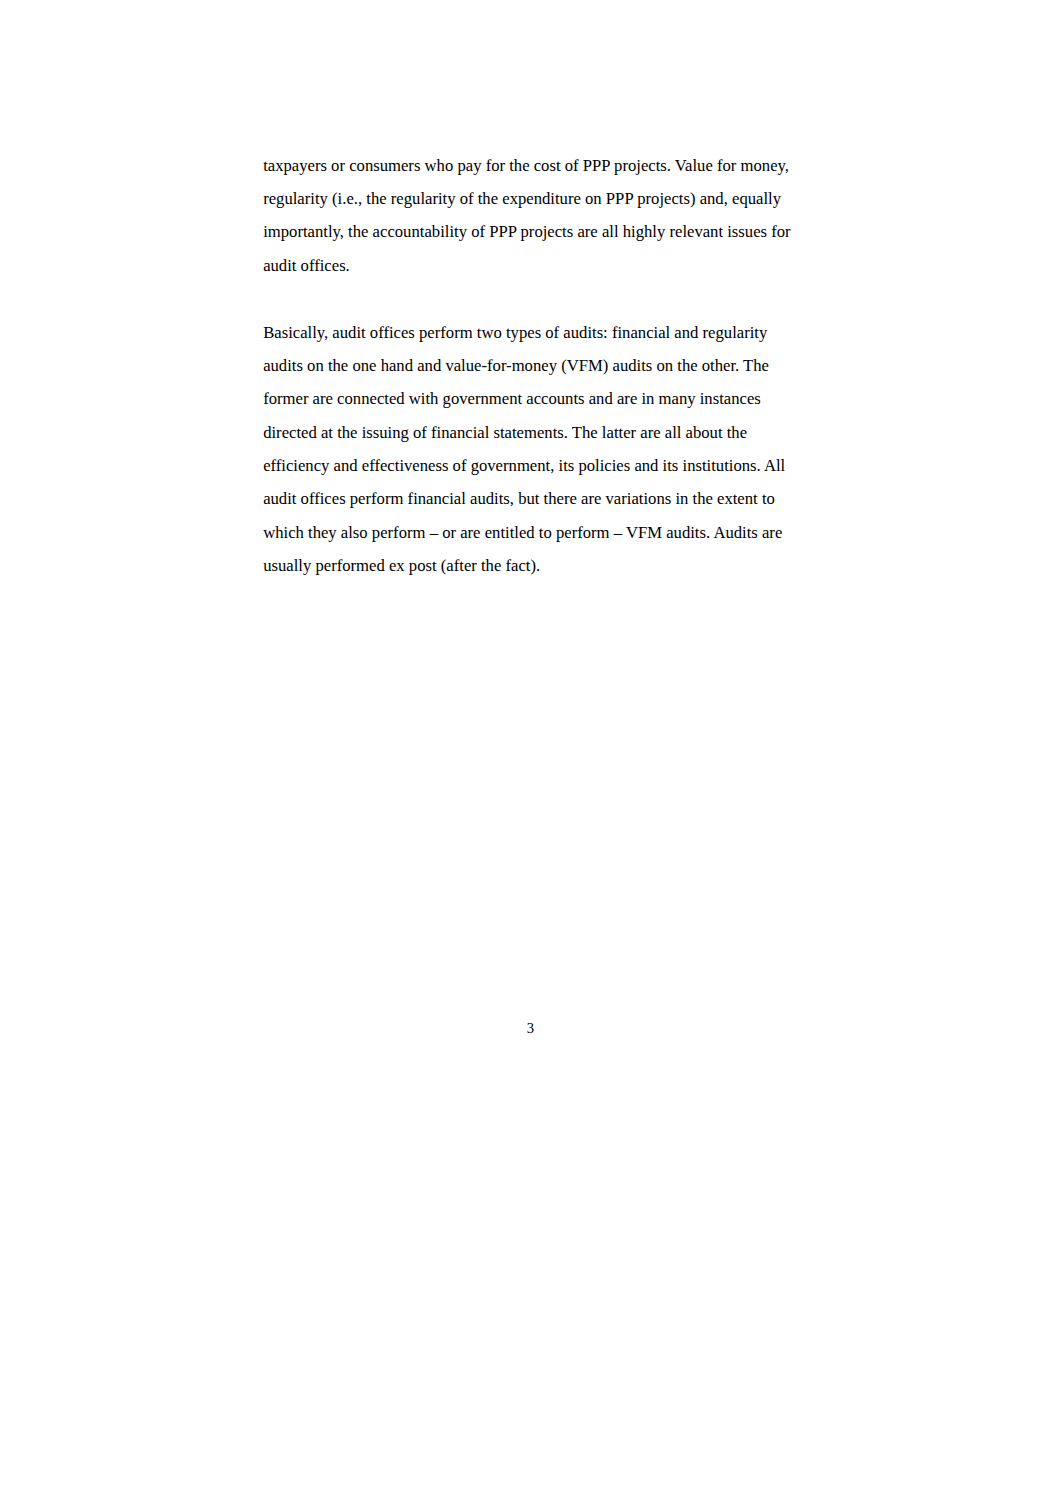taxpayers or consumers who pay for the cost of PPP projects. Value for money, regularity (i.e., the regularity of the expenditure on PPP projects) and, equally importantly, the accountability of PPP projects are all highly relevant issues for audit offices.
Basically, audit offices perform two types of audits: financial and regularity audits on the one hand and value-for-money (VFM) audits on the other. The former are connected with government accounts and are in many instances directed at the issuing of financial statements. The latter are all about the efficiency and effectiveness of government, its policies and its institutions. All audit offices perform financial audits, but there are variations in the extent to which they also perform – or are entitled to perform – VFM audits. Audits are usually performed ex post (after the fact).
3